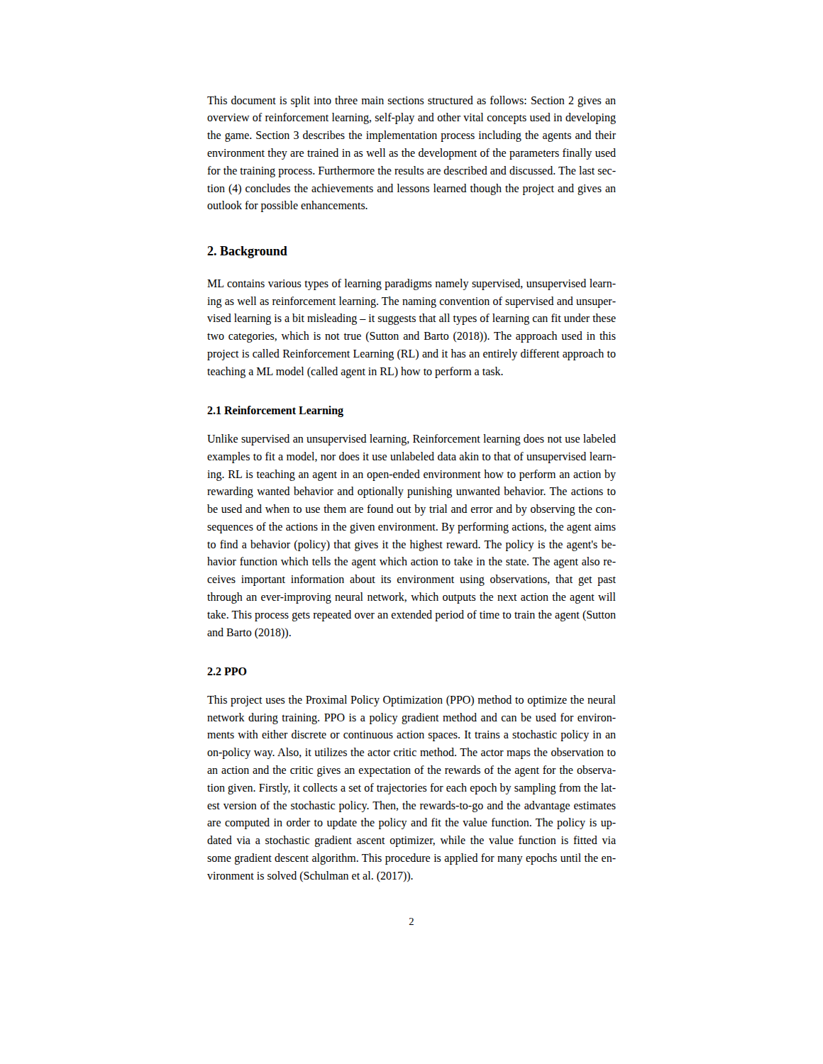This document is split into three main sections structured as follows: Section 2 gives an overview of reinforcement learning, self-play and other vital concepts used in developing the game. Section 3 describes the implementation process including the agents and their environment they are trained in as well as the development of the parameters finally used for the training process. Furthermore the results are described and discussed. The last section (4) concludes the achievements and lessons learned though the project and gives an outlook for possible enhancements.
2. Background
ML contains various types of learning paradigms namely supervised, unsupervised learning as well as reinforcement learning. The naming convention of supervised and unsupervised learning is a bit misleading – it suggests that all types of learning can fit under these two categories, which is not true (Sutton and Barto (2018)). The approach used in this project is called Reinforcement Learning (RL) and it has an entirely different approach to teaching a ML model (called agent in RL) how to perform a task.
2.1 Reinforcement Learning
Unlike supervised an unsupervised learning, Reinforcement learning does not use labeled examples to fit a model, nor does it use unlabeled data akin to that of unsupervised learning. RL is teaching an agent in an open-ended environment how to perform an action by rewarding wanted behavior and optionally punishing unwanted behavior. The actions to be used and when to use them are found out by trial and error and by observing the consequences of the actions in the given environment. By performing actions, the agent aims to find a behavior (policy) that gives it the highest reward. The policy is the agent's behavior function which tells the agent which action to take in the state. The agent also receives important information about its environment using observations, that get past through an ever-improving neural network, which outputs the next action the agent will take. This process gets repeated over an extended period of time to train the agent (Sutton and Barto (2018)).
2.2 PPO
This project uses the Proximal Policy Optimization (PPO) method to optimize the neural network during training. PPO is a policy gradient method and can be used for environments with either discrete or continuous action spaces. It trains a stochastic policy in an on-policy way. Also, it utilizes the actor critic method. The actor maps the observation to an action and the critic gives an expectation of the rewards of the agent for the observation given. Firstly, it collects a set of trajectories for each epoch by sampling from the latest version of the stochastic policy. Then, the rewards-to-go and the advantage estimates are computed in order to update the policy and fit the value function. The policy is updated via a stochastic gradient ascent optimizer, while the value function is fitted via some gradient descent algorithm. This procedure is applied for many epochs until the environment is solved (Schulman et al. (2017)).
2